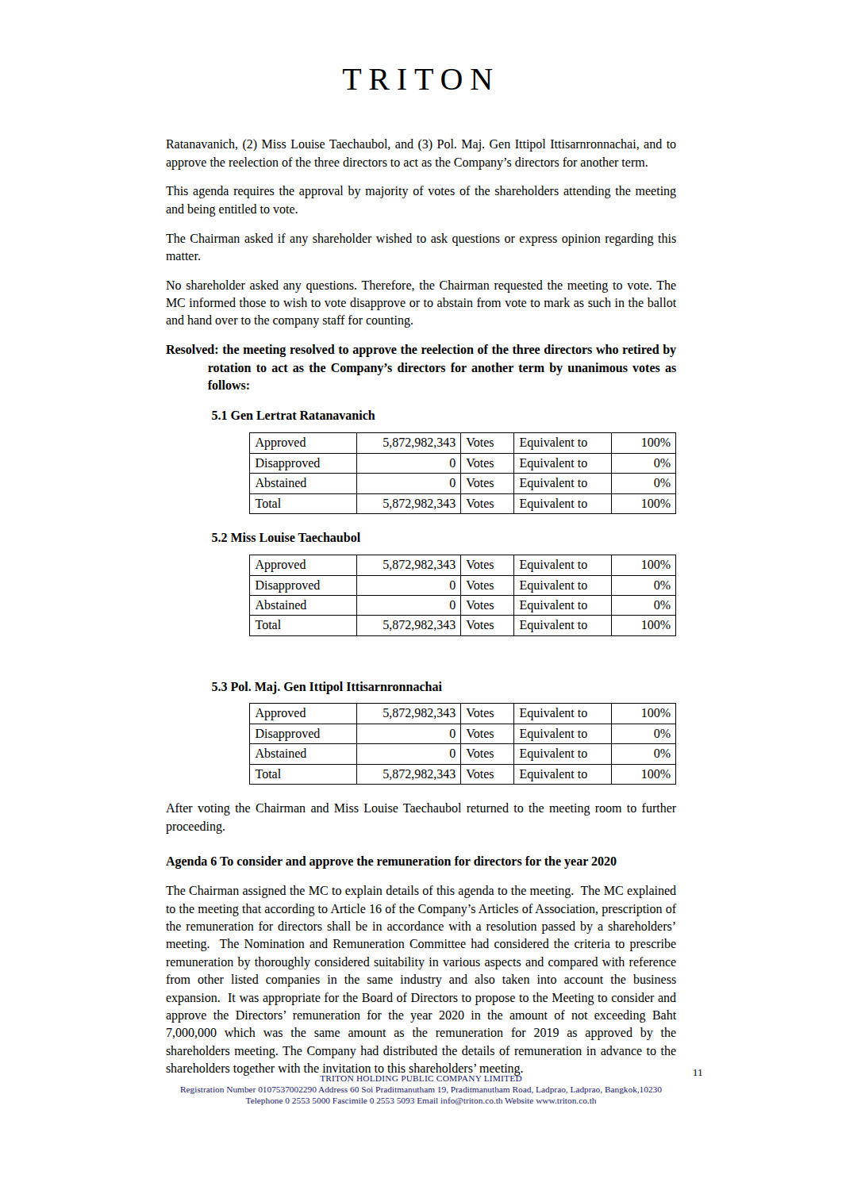TRITON
Ratanavanich, (2) Miss Louise Taechaubol, and (3) Pol. Maj. Gen Ittipol Ittisarnronnachai, and to approve the reelection of the three directors to act as the Company’s directors for another term.
This agenda requires the approval by majority of votes of the shareholders attending the meeting and being entitled to vote.
The Chairman asked if any shareholder wished to ask questions or express opinion regarding this matter.
No shareholder asked any questions. Therefore, the Chairman requested the meeting to vote. The MC informed those to wish to vote disapprove or to abstain from vote to mark as such in the ballot and hand over to the company staff for counting.
Resolved: the meeting resolved to approve the reelection of the three directors who retired by rotation to act as the Company’s directors for another term by unanimous votes as follows:
5.1 Gen Lertrat Ratanavanich
| Approved | 5,872,982,343 | Votes | Equivalent to | 100% |
| Disapproved | 0 | Votes | Equivalent to | 0% |
| Abstained | 0 | Votes | Equivalent to | 0% |
| Total | 5,872,982,343 | Votes | Equivalent to | 100% |
5.2 Miss Louise Taechaubol
| Approved | 5,872,982,343 | Votes | Equivalent to | 100% |
| Disapproved | 0 | Votes | Equivalent to | 0% |
| Abstained | 0 | Votes | Equivalent to | 0% |
| Total | 5,872,982,343 | Votes | Equivalent to | 100% |
5.3 Pol. Maj. Gen Ittipol Ittisarnronnachai
| Approved | 5,872,982,343 | Votes | Equivalent to | 100% |
| Disapproved | 0 | Votes | Equivalent to | 0% |
| Abstained | 0 | Votes | Equivalent to | 0% |
| Total | 5,872,982,343 | Votes | Equivalent to | 100% |
After voting the Chairman and Miss Louise Taechaubol returned to the meeting room to further proceeding.
Agenda 6 To consider and approve the remuneration for directors for the year 2020
The Chairman assigned the MC to explain details of this agenda to the meeting. The MC explained to the meeting that according to Article 16 of the Company’s Articles of Association, prescription of the remuneration for directors shall be in accordance with a resolution passed by a shareholders’ meeting. The Nomination and Remuneration Committee had considered the criteria to prescribe remuneration by thoroughly considered suitability in various aspects and compared with reference from other listed companies in the same industry and also taken into account the business expansion. It was appropriate for the Board of Directors to propose to the Meeting to consider and approve the Directors’ remuneration for the year 2020 in the amount of not exceeding Baht 7,000,000 which was the same amount as the remuneration for 2019 as approved by the shareholders meeting. The Company had distributed the details of remuneration in advance to the shareholders together with the invitation to this shareholders’ meeting.
11
TRITON HOLDING PUBLIC COMPANY LIMITED
Registration Number 0107537002290 Address 60 Soi Praditmanutham 19, Praditmanutham Road, Ladprao, Ladprao, Bangkok,10230
Telephone 0 2553 5000 Fascimile 0 2553 5093 Email info@triton.co.th Website www.triton.co.th